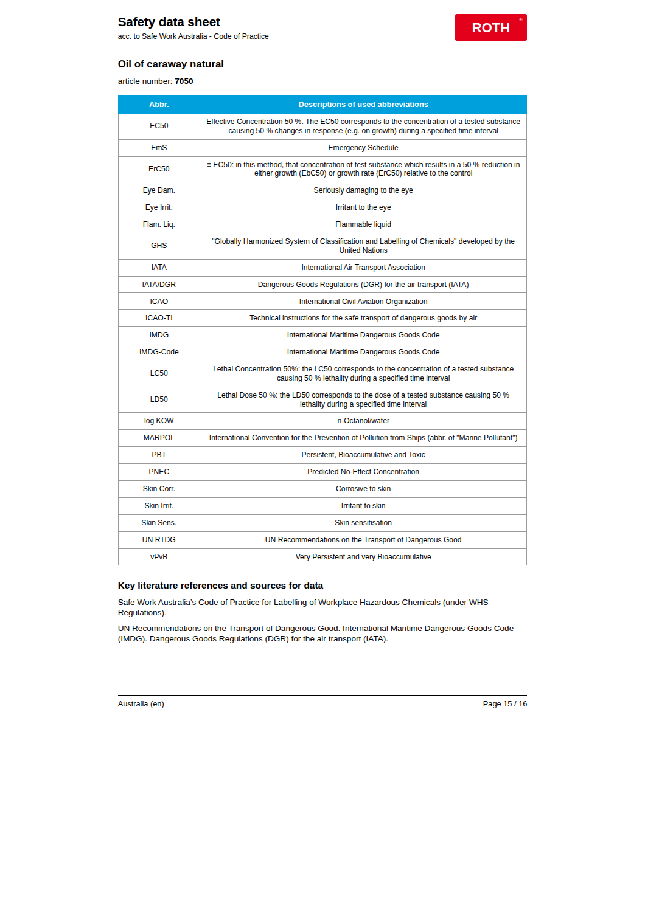Safety data sheet
acc. to Safe Work Australia - Code of Practice
ROTH ®
Oil of caraway natural
article number: 7050
| Abbr. | Descriptions of used abbreviations |
| --- | --- |
| EC50 | Effective Concentration 50 %. The EC50 corresponds to the concentration of a tested substance causing 50 % changes in response (e.g. on growth) during a specified time interval |
| EmS | Emergency Schedule |
| ErC50 | ≡ EC50: in this method, that concentration of test substance which results in a 50 % reduction in either growth (EbC50) or growth rate (ErC50) relative to the control |
| Eye Dam. | Seriously damaging to the eye |
| Eye Irrit. | Irritant to the eye |
| Flam. Liq. | Flammable liquid |
| GHS | "Globally Harmonized System of Classification and Labelling of Chemicals" developed by the United Nations |
| IATA | International Air Transport Association |
| IATA/DGR | Dangerous Goods Regulations (DGR) for the air transport (IATA) |
| ICAO | International Civil Aviation Organization |
| ICAO-TI | Technical instructions for the safe transport of dangerous goods by air |
| IMDG | International Maritime Dangerous Goods Code |
| IMDG-Code | International Maritime Dangerous Goods Code |
| LC50 | Lethal Concentration 50%: the LC50 corresponds to the concentration of a tested substance causing 50 % lethality during a specified time interval |
| LD50 | Lethal Dose 50 %: the LD50 corresponds to the dose of a tested substance causing 50 % lethality during a specified time interval |
| log KOW | n-Octanol/water |
| MARPOL | International Convention for the Prevention of Pollution from Ships (abbr. of "Marine Pollutant") |
| PBT | Persistent, Bioaccumulative and Toxic |
| PNEC | Predicted No-Effect Concentration |
| Skin Corr. | Corrosive to skin |
| Skin Irrit. | Irritant to skin |
| Skin Sens. | Skin sensitisation |
| UN RTDG | UN Recommendations on the Transport of Dangerous Good |
| vPvB | Very Persistent and very Bioaccumulative |
Key literature references and sources for data
Safe Work Australia’s Code of Practice for Labelling of Workplace Hazardous Chemicals (under WHS Regulations).
UN Recommendations on the Transport of Dangerous Good. International Maritime Dangerous Goods Code (IMDG). Dangerous Goods Regulations (DGR) for the air transport (IATA).
Australia (en)
Page 15 / 16